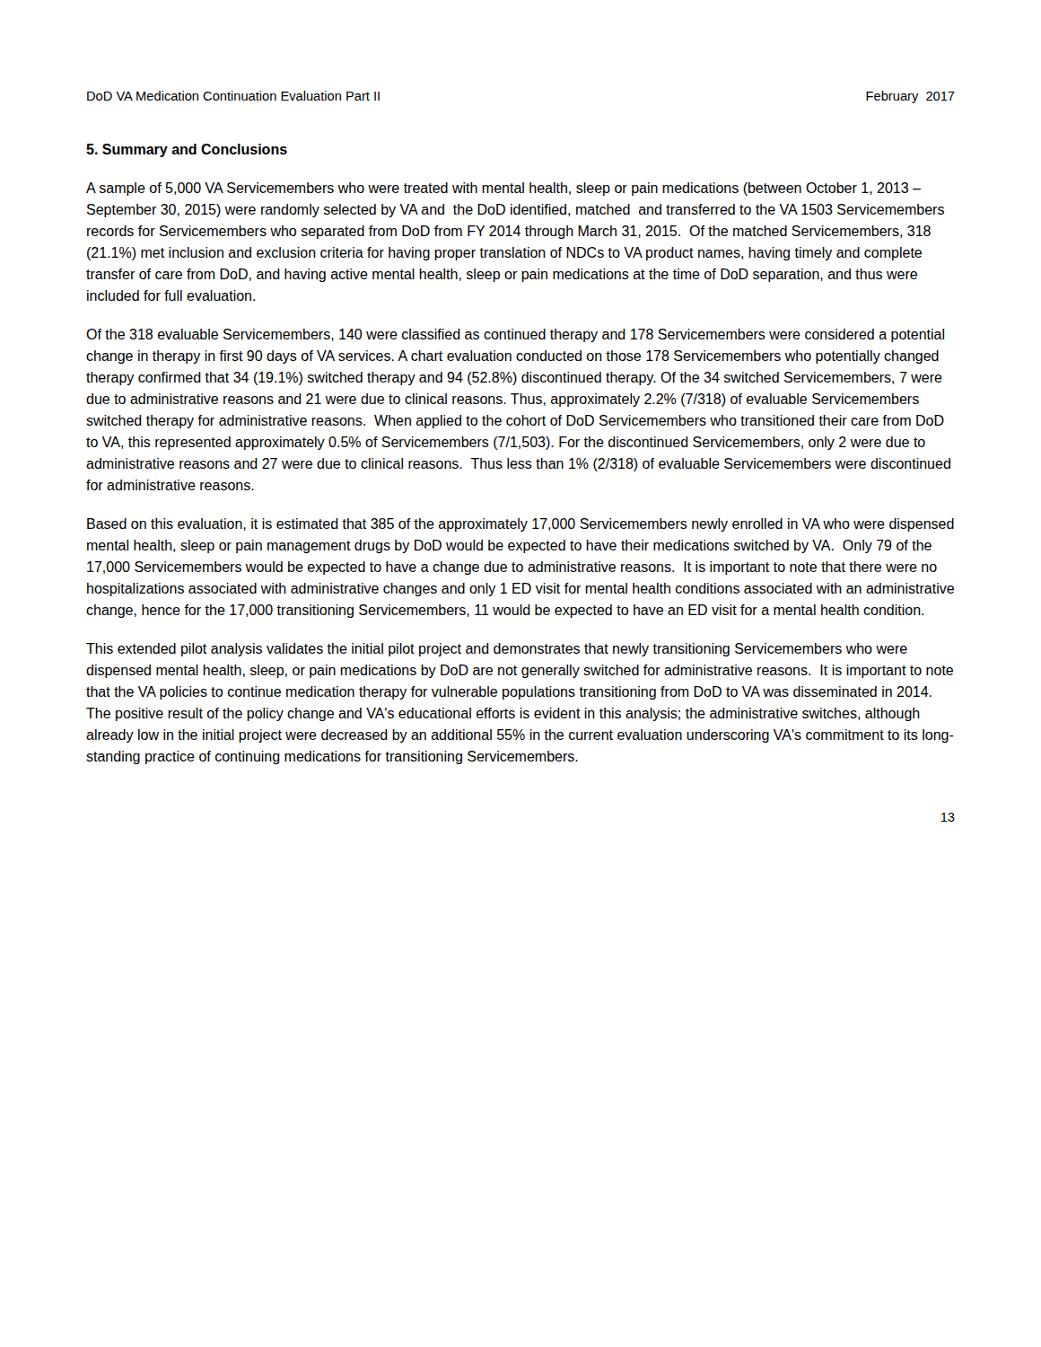DoD VA Medication Continuation Evaluation Part II February 2017
5. Summary and Conclusions
A sample of 5,000 VA Servicemembers who were treated with mental health, sleep or pain medications (between October 1, 2013 – September 30, 2015) were randomly selected by VA and the DoD identified, matched and transferred to the VA 1503 Servicemembers records for Servicemembers who separated from DoD from FY 2014 through March 31, 2015. Of the matched Servicemembers, 318 (21.1%) met inclusion and exclusion criteria for having proper translation of NDCs to VA product names, having timely and complete transfer of care from DoD, and having active mental health, sleep or pain medications at the time of DoD separation, and thus were included for full evaluation.
Of the 318 evaluable Servicemembers, 140 were classified as continued therapy and 178 Servicemembers were considered a potential change in therapy in first 90 days of VA services. A chart evaluation conducted on those 178 Servicemembers who potentially changed therapy confirmed that 34 (19.1%) switched therapy and 94 (52.8%) discontinued therapy. Of the 34 switched Servicemembers, 7 were due to administrative reasons and 21 were due to clinical reasons. Thus, approximately 2.2% (7/318) of evaluable Servicemembers switched therapy for administrative reasons. When applied to the cohort of DoD Servicemembers who transitioned their care from DoD to VA, this represented approximately 0.5% of Servicemembers (7/1,503). For the discontinued Servicemembers, only 2 were due to administrative reasons and 27 were due to clinical reasons. Thus less than 1% (2/318) of evaluable Servicemembers were discontinued for administrative reasons.
Based on this evaluation, it is estimated that 385 of the approximately 17,000 Servicemembers newly enrolled in VA who were dispensed mental health, sleep or pain management drugs by DoD would be expected to have their medications switched by VA. Only 79 of the 17,000 Servicemembers would be expected to have a change due to administrative reasons. It is important to note that there were no hospitalizations associated with administrative changes and only 1 ED visit for mental health conditions associated with an administrative change, hence for the 17,000 transitioning Servicemembers, 11 would be expected to have an ED visit for a mental health condition.
This extended pilot analysis validates the initial pilot project and demonstrates that newly transitioning Servicemembers who were dispensed mental health, sleep, or pain medications by DoD are not generally switched for administrative reasons. It is important to note that the VA policies to continue medication therapy for vulnerable populations transitioning from DoD to VA was disseminated in 2014. The positive result of the policy change and VA's educational efforts is evident in this analysis; the administrative switches, although already low in the initial project were decreased by an additional 55% in the current evaluation underscoring VA's commitment to its long-standing practice of continuing medications for transitioning Servicemembers.
13